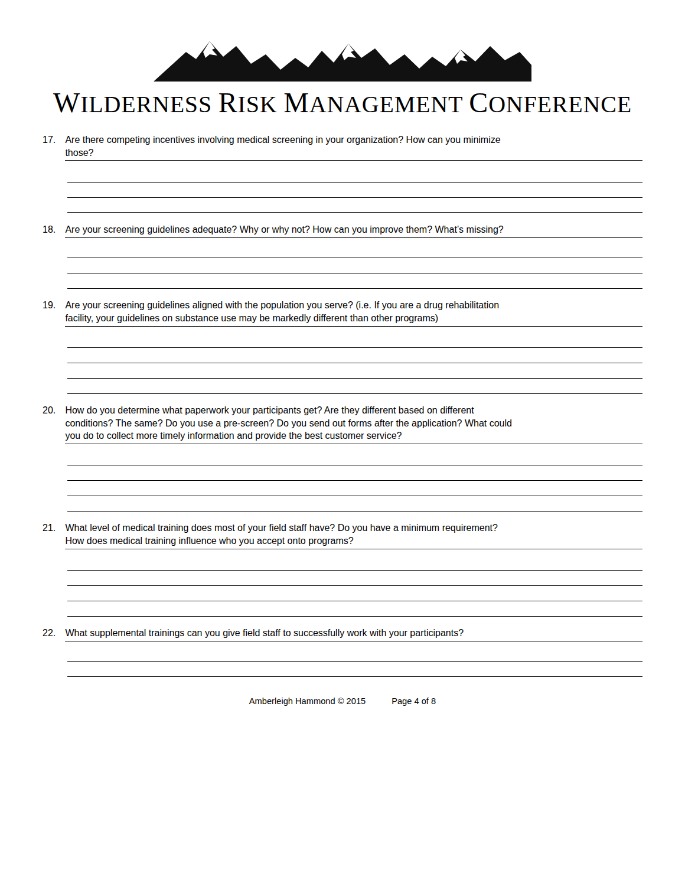WILDERNESS RISK MANAGEMENT CONFERENCE
Are there competing incentives involving medical screening in your organization? How can you minimize
those?
Are your screening guidelines adequate? Why or why not? How can you improve them? What’s missing?
Are your screening guidelines aligned with the population you serve? (i.e. If you are a drug rehabilitation
facility, your guidelines on substance use may be markedly different than other programs)
How do you determine what paperwork your participants get? Are they different based on different
conditions? The same? Do you use a pre-screen? Do you send out forms after the application? What could
you do to collect more timely information and provide the best customer service?
What level of medical training does most of your field staff have? Do you have a minimum requirement?
How does medical training influence who you accept onto programs?
What supplemental trainings can you give field staff to successfully work with your participants?
Amberleigh Hammond © 2015 Page 4 of 8